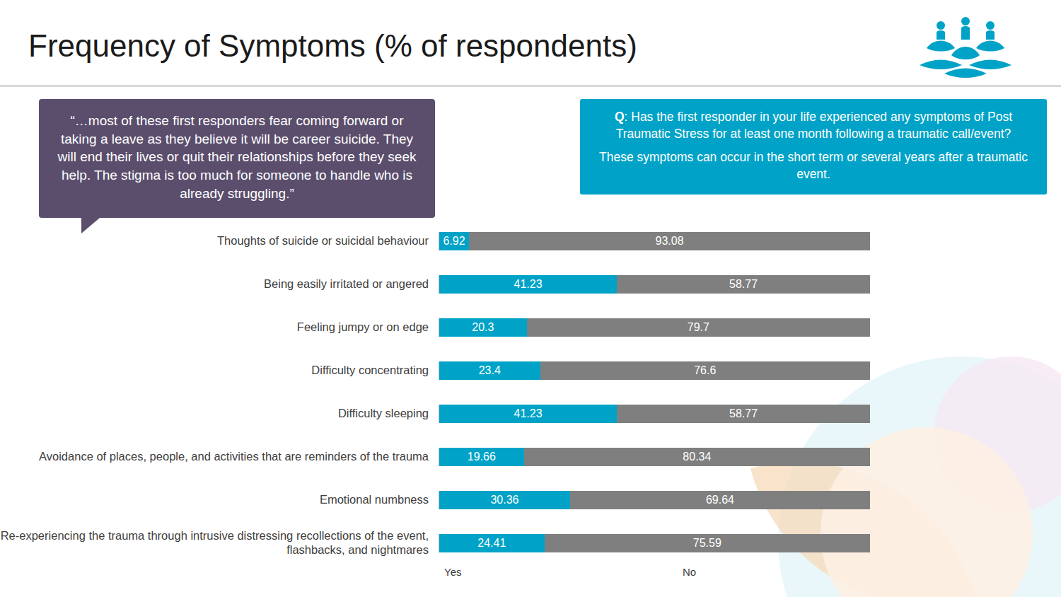Frequency of Symptoms (% of respondents)
“…most of these first responders fear coming forward or taking a leave as they believe it will be career suicide. They will end their lives or quit their relationships before they seek help. The stigma is too much for someone to handle who is already struggling.”
Q: Has the first responder in your life experienced any symptoms of Post Traumatic Stress for at least one month following a traumatic call/event?
These symptoms can occur in the short term or several years after a traumatic event.
Thoughts of suicide or suicidal behaviour
6.92
93.08
Being easily irritated or angered
41.23
58.77
Feeling jumpy or on edge
20.3
79.7
Difficulty concentrating
23.4
76.6
Difficulty sleeping
41.23
58.77
Avoidance of places, people, and activities that are reminders of the trauma
19.66
80.34
Emotional numbness
30.36
69.64
Re-experiencing the trauma through intrusive distressing recollections of the event, flashbacks, and nightmares
24.41
75.59
Yes No